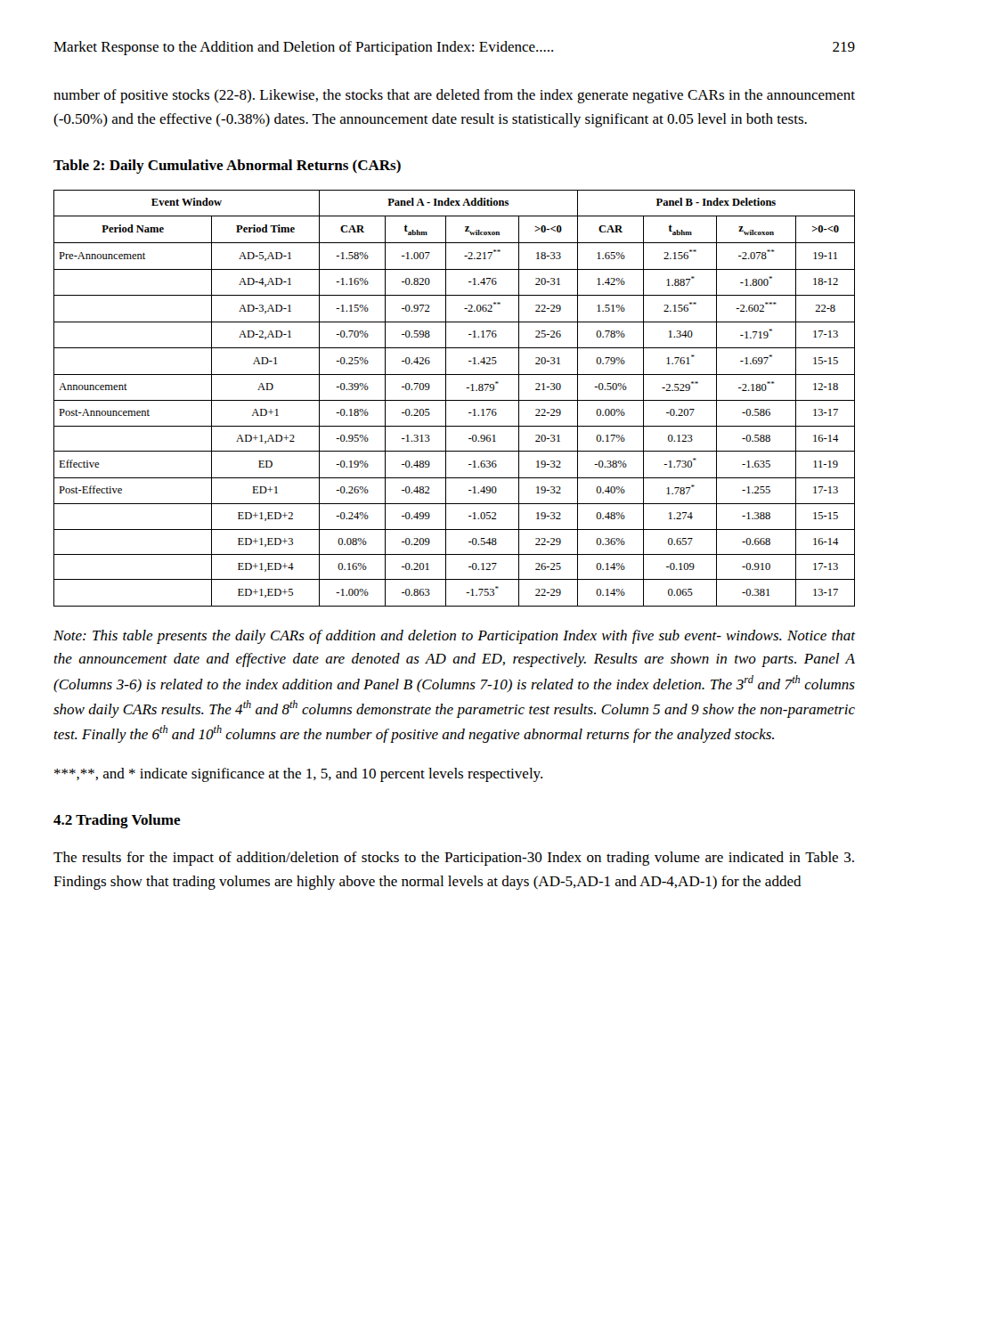Market Response to the Addition and Deletion of Participation Index: Evidence.....
219
number of positive stocks (22-8). Likewise, the stocks that are deleted from the index generate negative CARs in the announcement (-0.50%) and the effective (-0.38%) dates. The announcement date result is statistically significant at 0.05 level in both tests.
Table 2: Daily Cumulative Abnormal Returns (CARs)
| Event Window | Panel A - Index Additions | Panel B - Index Deletions |
| --- | --- | --- |
| Period Name | Period Time | CAR | t abhm | z wilcoxon | >0-<0 | CAR | t abhm | z wilcoxon | >0-<0 |
| Pre-Announcement | AD-5,AD-1 | -1.58% | -1.007 | -2.217 ** | 18-33 | 1.65% | 2.156 ** | -2.078 ** | 19-11 |
| | AD-4,AD-1 | -1.16% | -0.820 | -1.476 | 20-31 | 1.42% | 1.887 * | -1.800 * | 18-12 |
| | AD-3,AD-1 | -1.15% | -0.972 | -2.062 ** | 22-29 | 1.51% | 2.156 ** | -2.602 *** | 22-8 |
| | AD-2,AD-1 | -0.70% | -0.598 | -1.176 | 25-26 | 0.78% | 1.340 | -1.719 * | 17-13 |
| | AD-1 | -0.25% | -0.426 | -1.425 | 20-31 | 0.79% | 1.761 * | -1.697 * | 15-15 |
| Announcement | AD | -0.39% | -0.709 | -1.879 * | 21-30 | -0.50% | -2.529 ** | -2.180 ** | 12-18 |
| Post-Announcement | AD+1 | -0.18% | -0.205 | -1.176 | 22-29 | 0.00% | -0.207 | -0.586 | 13-17 |
| | AD+1,AD+2 | -0.95% | -1.313 | -0.961 | 20-31 | 0.17% | 0.123 | -0.588 | 16-14 |
| Effective | ED | -0.19% | -0.489 | -1.636 | 19-32 | -0.38% | -1.730 * | -1.635 | 11-19 |
| Post-Effective | ED+1 | -0.26% | -0.482 | -1.490 | 19-32 | 0.40% | 1.787 * | -1.255 | 17-13 |
| | ED+1,ED+2 | -0.24% | -0.499 | -1.052 | 19-32 | 0.48% | 1.274 | -1.388 | 15-15 |
| | ED+1,ED+3 | 0.08% | -0.209 | -0.548 | 22-29 | 0.36% | 0.657 | -0.668 | 16-14 |
| | ED+1,ED+4 | 0.16% | -0.201 | -0.127 | 26-25 | 0.14% | -0.109 | -0.910 | 17-13 |
| | ED+1,ED+5 | -1.00% | -0.863 | -1.753 * | 22-29 | 0.14% | 0.065 | -0.381 | 13-17 |
Note: This table presents the daily CARs of addition and deletion to Participation Index with five sub event- windows. Notice that the announcement date and effective date are denoted as AD and ED, respectively. Results are shown in two parts. Panel A (Columns 3-6) is related to the index addition and Panel B (Columns 7-10) is related to the index deletion. The 3rd and 7th columns show daily CARs results. The 4th and 8th columns demonstrate the parametric test results. Column 5 and 9 show the non-parametric test. Finally the 6th and 10th columns are the number of positive and negative abnormal returns for the analyzed stocks.
***,**, and * indicate significance at the 1, 5, and 10 percent levels respectively.
4.2 Trading Volume
The results for the impact of addition/deletion of stocks to the Participation-30 Index on trading volume are indicated in Table 3. Findings show that trading volumes are highly above the normal levels at days (AD-5,AD-1 and AD-4,AD-1) for the added